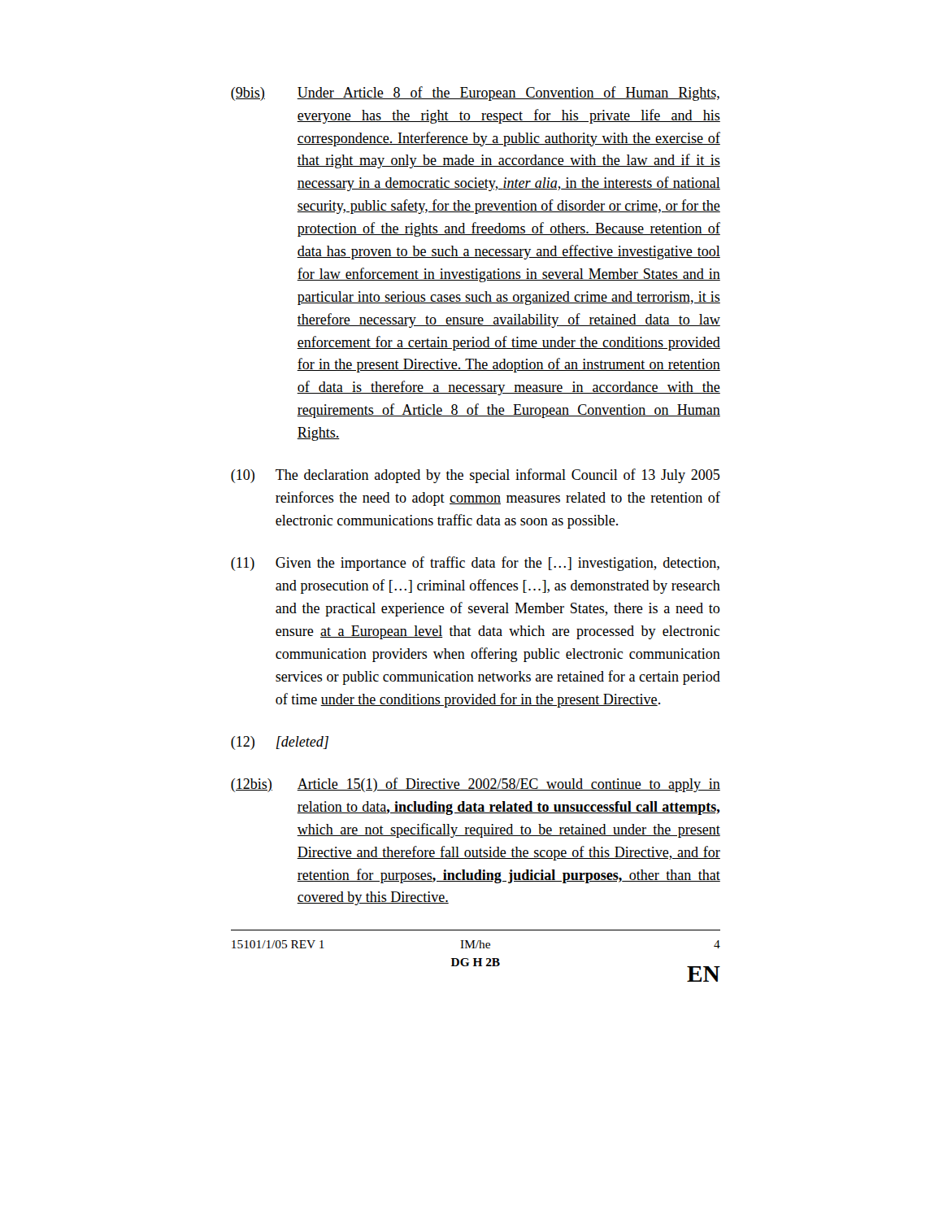(9bis)
Under Article 8 of the European Convention of Human Rights, everyone has the right to respect for his private life and his correspondence. Interference by a public authority with the exercise of that right may only be made in accordance with the law and if it is necessary in a democratic society, inter alia, in the interests of national security, public safety, for the prevention of disorder or crime, or for the protection of the rights and freedoms of others. Because retention of data has proven to be such a necessary and effective investigative tool for law enforcement in investigations in several Member States and in particular into serious cases such as organized crime and terrorism, it is therefore necessary to ensure availability of retained data to law enforcement for a certain period of time under the conditions provided for in the present Directive. The adoption of an instrument on retention of data is therefore a necessary measure in accordance with the requirements of Article 8 of the European Convention on Human Rights.
(10)
The declaration adopted by the special informal Council of 13 July 2005 reinforces the need to adopt common measures related to the retention of electronic communications traffic data as soon as possible.
(11)
Given the importance of traffic data for the […] investigation, detection, and prosecution of […] criminal offences […], as demonstrated by research and the practical experience of several Member States, there is a need to ensure at a European level that data which are processed by electronic communication providers when offering public electronic communication services or public communication networks are retained for a certain period of time under the conditions provided for in the present Directive.
(12)
[deleted]
(12bis)
Article 15(1) of Directive 2002/58/EC would continue to apply in relation to data, including data related to unsuccessful call attempts, which are not specifically required to be retained under the present Directive and therefore fall outside the scope of this Directive, and for retention for purposes, including judicial purposes, other than that covered by this Directive.
15101/1/05 REV 1
IM/he
DG H 2B
4
EN